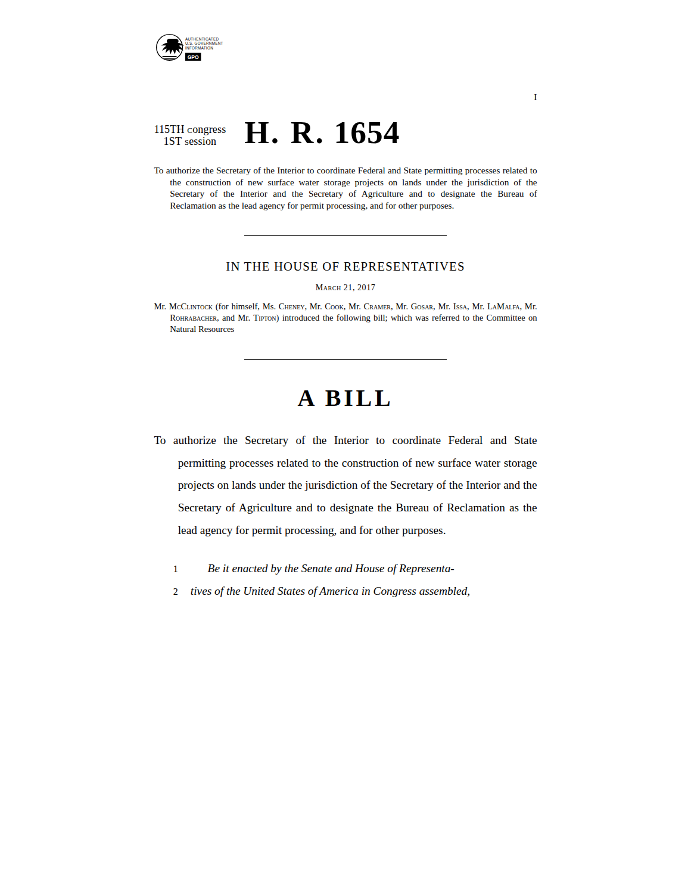AUTHENTICATED U.S. GOVERNMENT INFORMATION GPO
I
115TH CONGRESS
1ST SESSION
H. R. 1654
To authorize the Secretary of the Interior to coordinate Federal and State permitting processes related to the construction of new surface water storage projects on lands under the jurisdiction of the Secretary of the Interior and the Secretary of Agriculture and to designate the Bureau of Reclamation as the lead agency for permit processing, and for other purposes.
IN THE HOUSE OF REPRESENTATIVES
March 21, 2017
Mr. McClintock (for himself, Ms. Cheney, Mr. Cook, Mr. Cramer, Mr. Gosar, Mr. Issa, Mr. LaMalfa, Mr. Rohrabacher, and Mr. Tipton) introduced the following bill; which was referred to the Committee on Natural Resources
A BILL
To authorize the Secretary of the Interior to coordinate Federal and State permitting processes related to the construction of new surface water storage projects on lands under the jurisdiction of the Secretary of the Interior and the Secretary of Agriculture and to designate the Bureau of Reclamation as the lead agency for permit processing, and for other purposes.
1 Be it enacted by the Senate and House of Representa-
2 tives of the United States of America in Congress assembled,